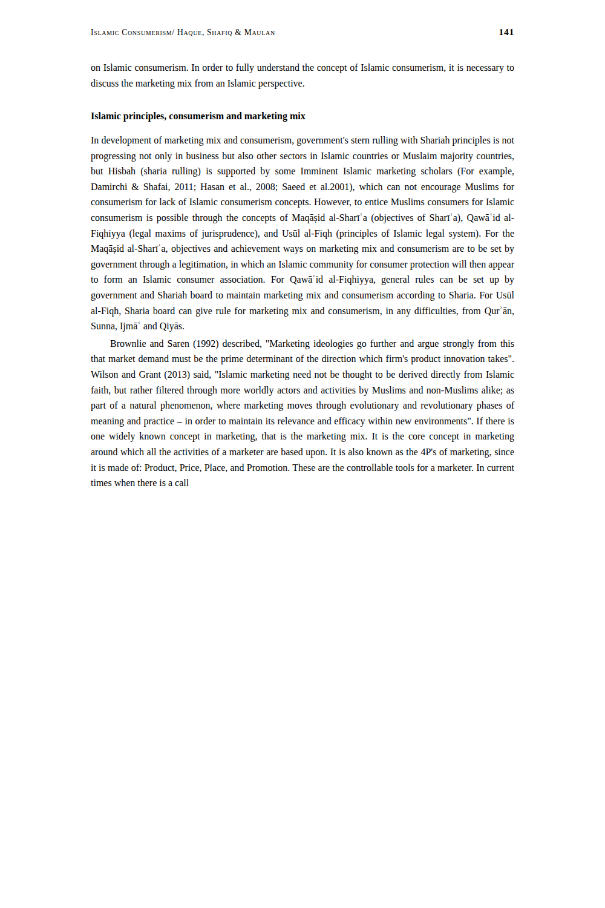Islamic Consumerism/ Haque, Shafiq & Maulan 141
on Islamic consumerism. In order to fully understand the concept of Islamic consumerism, it is necessary to discuss the marketing mix from an Islamic perspective.
Islamic principles, consumerism and marketing mix
In development of marketing mix and consumerism, government's stern rulling with Shariah principles is not progressing not only in business but also other sectors in Islamic countries or Muslaim majority countries, but Hisbah (sharia rulling) is supported by some Imminent Islamic marketing scholars (For example, Damirchi & Shafai, 2011; Hasan et al., 2008; Saeed et al.2001), which can not encourage Muslims for consumerism for lack of Islamic consumerism concepts. However, to entice Muslims consumers for Islamic consumerism is possible through the concepts of Maqāṣid al-Sharīʿa (objectives of Sharīʿa), Qawāʿid al-Fiqhiyya (legal maxims of jurisprudence), and Usūl al-Fiqh (principles of Islamic legal system). For the Maqāṣid al-Sharīʿa, objectives and achievement ways on marketing mix and consumerism are to be set by government through a legitimation, in which an Islamic community for consumer protection will then appear to form an Islamic consumer association. For Qawāʿid al-Fiqhiyya, general rules can be set up by government and Shariah board to maintain marketing mix and consumerism according to Sharia. For Usūl al-Fiqh, Sharia board can give rule for marketing mix and consumerism, in any difficulties, from Qurʾān, Sunna, Ijmāʿ and Qiyās.
Brownlie and Saren (1992) described, "Marketing ideologies go further and argue strongly from this that market demand must be the prime determinant of the direction which firm's product innovation takes". Wilson and Grant (2013) said, "Islamic marketing need not be thought to be derived directly from Islamic faith, but rather filtered through more worldly actors and activities by Muslims and non-Muslims alike; as part of a natural phenomenon, where marketing moves through evolutionary and revolutionary phases of meaning and practice – in order to maintain its relevance and efficacy within new environments". If there is one widely known concept in marketing, that is the marketing mix. It is the core concept in marketing around which all the activities of a marketer are based upon. It is also known as the 4P's of marketing, since it is made of: Product, Price, Place, and Promotion. These are the controllable tools for a marketer. In current times when there is a call